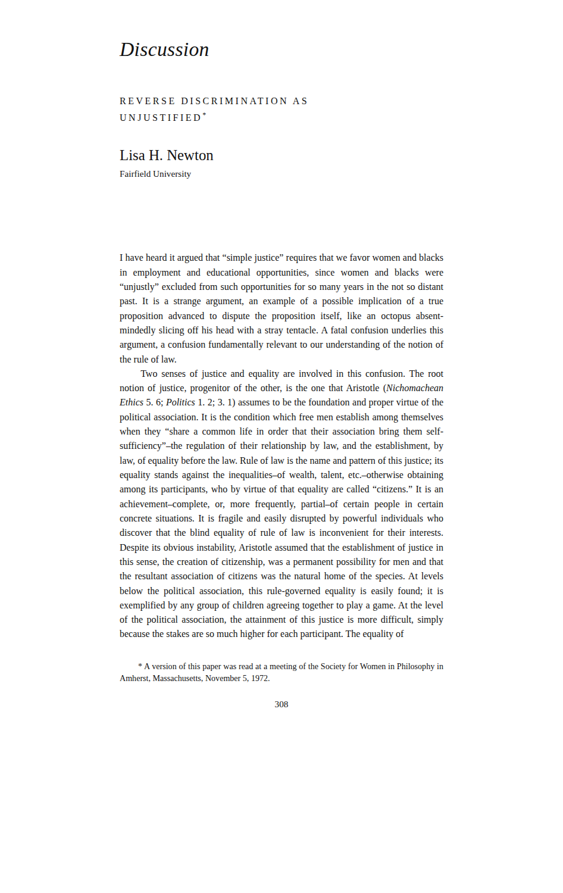Discussion
Reverse Discrimination as
Unjustified*
Lisa H. Newton
Fairfield University
I have heard it argued that “simple justice” requires that we favor women and blacks in employment and educational opportunities, since women and blacks were “unjustly” excluded from such opportunities for so many years in the not so distant past. It is a strange argument, an example of a possible implication of a true proposition advanced to dispute the proposition itself, like an octopus absent-mindedly slicing off his head with a stray tentacle. A fatal confusion underlies this argument, a confusion fundamentally relevant to our understanding of the notion of the rule of law.
Two senses of justice and equality are involved in this confusion. The root notion of justice, progenitor of the other, is the one that Aristotle (Nichomachean Ethics 5. 6; Politics 1. 2; 3. 1) assumes to be the foundation and proper virtue of the political association. It is the condition which free men establish among themselves when they “share a common life in order that their association bring them self-sufficiency”–the regulation of their relationship by law, and the establishment, by law, of equality before the law. Rule of law is the name and pattern of this justice; its equality stands against the inequalities–of wealth, talent, etc.–otherwise obtaining among its participants, who by virtue of that equality are called “citizens.” It is an achievement–complete, or, more frequently, partial–of certain people in certain concrete situations. It is fragile and easily disrupted by powerful individuals who discover that the blind equality of rule of law is inconvenient for their interests. Despite its obvious instability, Aristotle assumed that the establishment of justice in this sense, the creation of citizenship, was a permanent possibility for men and that the resultant association of citizens was the natural home of the species. At levels below the political association, this rule-governed equality is easily found; it is exemplified by any group of children agreeing together to play a game. At the level of the political association, the attainment of this justice is more difficult, simply because the stakes are so much higher for each participant. The equality of
* A version of this paper was read at a meeting of the Society for Women in Philosophy in Amherst, Massachusetts, November 5, 1972.
308